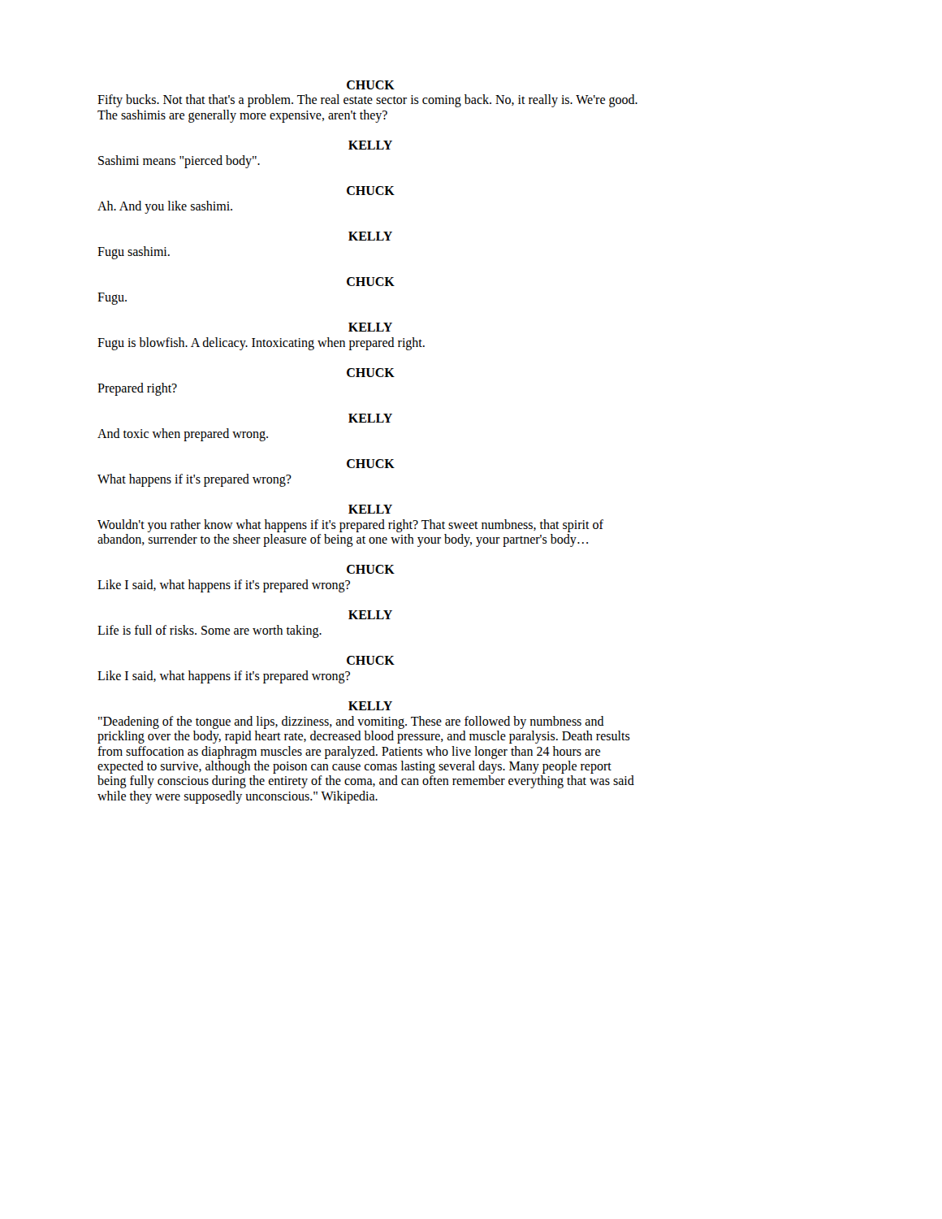CHUCK
Fifty bucks. Not that that's a problem. The real estate sector is coming back. No, it really is. We're good. The sashimis are generally more expensive, aren't they?
KELLY
Sashimi means "pierced body".
CHUCK
Ah. And you like sashimi.
KELLY
Fugu sashimi.
CHUCK
Fugu.
KELLY
Fugu is blowfish. A delicacy. Intoxicating when prepared right.
CHUCK
Prepared right?
KELLY
And toxic when prepared wrong.
CHUCK
What happens if it's prepared wrong?
KELLY
Wouldn't you rather know what happens if it's prepared right? That sweet numbness, that spirit of abandon, surrender to the sheer pleasure of being at one with your body, your partner's body…
CHUCK
Like I said, what happens if it's prepared wrong?
KELLY
Life is full of risks. Some are worth taking.
CHUCK
Like I said, what happens if it's prepared wrong?
KELLY
"Deadening of the tongue and lips, dizziness, and vomiting. These are followed by numbness and prickling over the body, rapid heart rate, decreased blood pressure, and muscle paralysis. Death results from suffocation as diaphragm muscles are paralyzed. Patients who live longer than 24 hours are expected to survive, although the poison can cause comas lasting several days. Many people report being fully conscious during the entirety of the coma, and can often remember everything that was said while they were supposedly unconscious." Wikipedia.